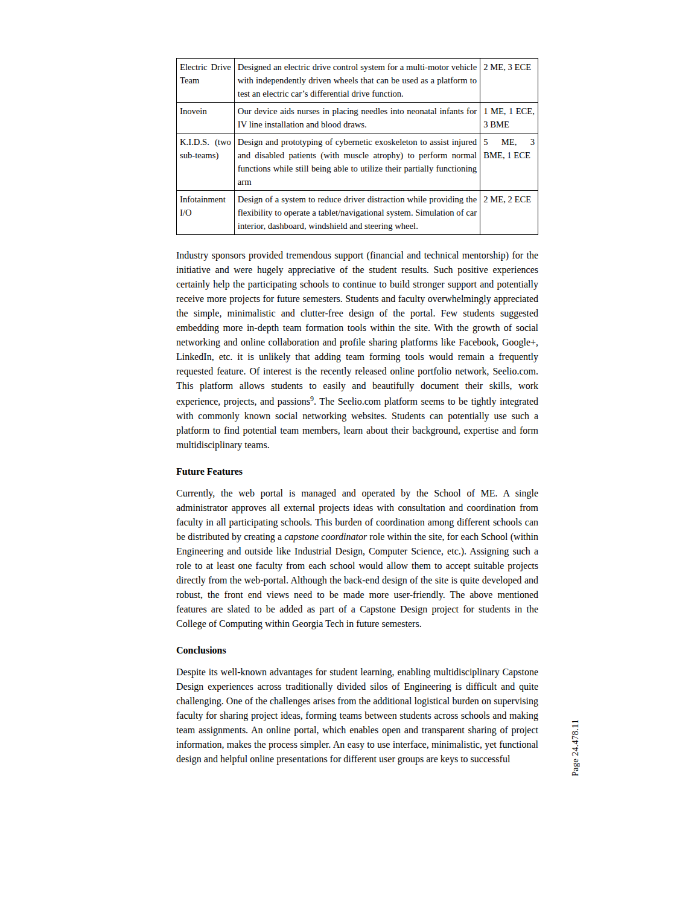| Electric Drive Team | Designed an electric drive control system for a multi-motor vehicle with independently driven wheels that can be used as a platform to test an electric car’s differential drive function. | 2 ME, 3 ECE |
| Inovein | Our device aids nurses in placing needles into neonatal infants for IV line installation and blood draws. | 1 ME, 1 ECE, 3 BME |
| K.I.D.S. (two sub-teams) | Design and prototyping of cybernetic exoskeleton to assist injured and disabled patients (with muscle atrophy) to perform normal functions while still being able to utilize their partially functioning arm | 5 ME, 3 BME, 1 ECE |
| Infotainment I/O | Design of a system to reduce driver distraction while providing the flexibility to operate a tablet/navigational system. Simulation of car interior, dashboard, windshield and steering wheel. | 2 ME, 2 ECE |
Industry sponsors provided tremendous support (financial and technical mentorship) for the initiative and were hugely appreciative of the student results. Such positive experiences certainly help the participating schools to continue to build stronger support and potentially receive more projects for future semesters. Students and faculty overwhelmingly appreciated the simple, minimalistic and clutter-free design of the portal. Few students suggested embedding more in-depth team formation tools within the site. With the growth of social networking and online collaboration and profile sharing platforms like Facebook, Google+, LinkedIn, etc. it is unlikely that adding team forming tools would remain a frequently requested feature. Of interest is the recently released online portfolio network, Seelio.com. This platform allows students to easily and beautifully document their skills, work experience, projects, and passions9. The Seelio.com platform seems to be tightly integrated with commonly known social networking websites. Students can potentially use such a platform to find potential team members, learn about their background, expertise and form multidisciplinary teams.
Future Features
Currently, the web portal is managed and operated by the School of ME. A single administrator approves all external projects ideas with consultation and coordination from faculty in all participating schools. This burden of coordination among different schools can be distributed by creating a capstone coordinator role within the site, for each School (within Engineering and outside like Industrial Design, Computer Science, etc.). Assigning such a role to at least one faculty from each school would allow them to accept suitable projects directly from the web-portal. Although the back-end design of the site is quite developed and robust, the front end views need to be made more user-friendly. The above mentioned features are slated to be added as part of a Capstone Design project for students in the College of Computing within Georgia Tech in future semesters.
Conclusions
Despite its well-known advantages for student learning, enabling multidisciplinary Capstone Design experiences across traditionally divided silos of Engineering is difficult and quite challenging. One of the challenges arises from the additional logistical burden on supervising faculty for sharing project ideas, forming teams between students across schools and making team assignments. An online portal, which enables open and transparent sharing of project information, makes the process simpler. An easy to use interface, minimalistic, yet functional design and helpful online presentations for different user groups are keys to successful
Page 24.478.11